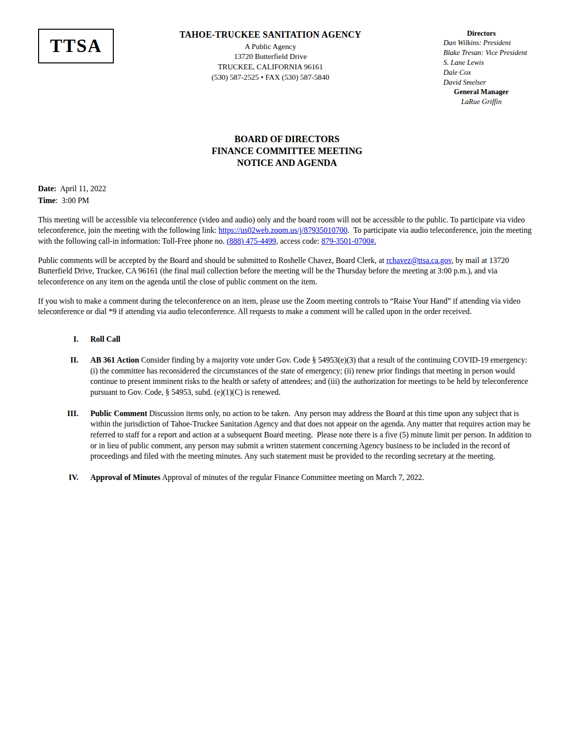TTSA
TAHOE-TRUCKEE SANITATION AGENCY
A Public Agency
13720 Butterfield Drive
TRUCKEE, CALIFORNIA 96161
(530) 587-2525 • FAX (530) 587-5840
Directors
Dan Wilkins: President
Blake Tresan: Vice President
S. Lane Lewis
Dale Cox
David Smelser
General Manager
LaRue Griffin
BOARD OF DIRECTORS
FINANCE COMMITTEE MEETING
NOTICE AND AGENDA
Date: April 11, 2022
Time: 3:00 PM
This meeting will be accessible via teleconference (video and audio) only and the board room will not be accessible to the public. To participate via video teleconference, join the meeting with the following link: https://us02web.zoom.us/j/87935010700. To participate via audio teleconference, join the meeting with the following call-in information: Toll-Free phone no. (888) 475-4499, access code: 879-3501-0700#.
Public comments will be accepted by the Board and should be submitted to Roshelle Chavez, Board Clerk, at rchavez@ttsa.ca.gov, by mail at 13720 Butterfield Drive, Truckee, CA 96161 (the final mail collection before the meeting will be the Thursday before the meeting at 3:00 p.m.), and via teleconference on any item on the agenda until the close of public comment on the item.
If you wish to make a comment during the teleconference on an item, please use the Zoom meeting controls to “Raise Your Hand” if attending via video teleconference or dial *9 if attending via audio teleconference. All requests to make a comment will be called upon in the order received.
I. Roll Call
II. AB 361 Action Consider finding by a majority vote under Gov. Code § 54953(e)(3) that a result of the continuing COVID-19 emergency: (i) the committee has reconsidered the circumstances of the state of emergency; (ii) renew prior findings that meeting in person would continue to present imminent risks to the health or safety of attendees; and (iii) the authorization for meetings to be held by teleconference pursuant to Gov. Code, § 54953, subd. (e)(1)(C) is renewed.
III. Public Comment Discussion items only, no action to be taken. Any person may address the Board at this time upon any subject that is within the jurisdiction of Tahoe-Truckee Sanitation Agency and that does not appear on the agenda. Any matter that requires action may be referred to staff for a report and action at a subsequent Board meeting. Please note there is a five (5) minute limit per person. In addition to or in lieu of public comment, any person may submit a written statement concerning Agency business to be included in the record of proceedings and filed with the meeting minutes. Any such statement must be provided to the recording secretary at the meeting.
IV. Approval of Minutes Approval of minutes of the regular Finance Committee meeting on March 7, 2022.